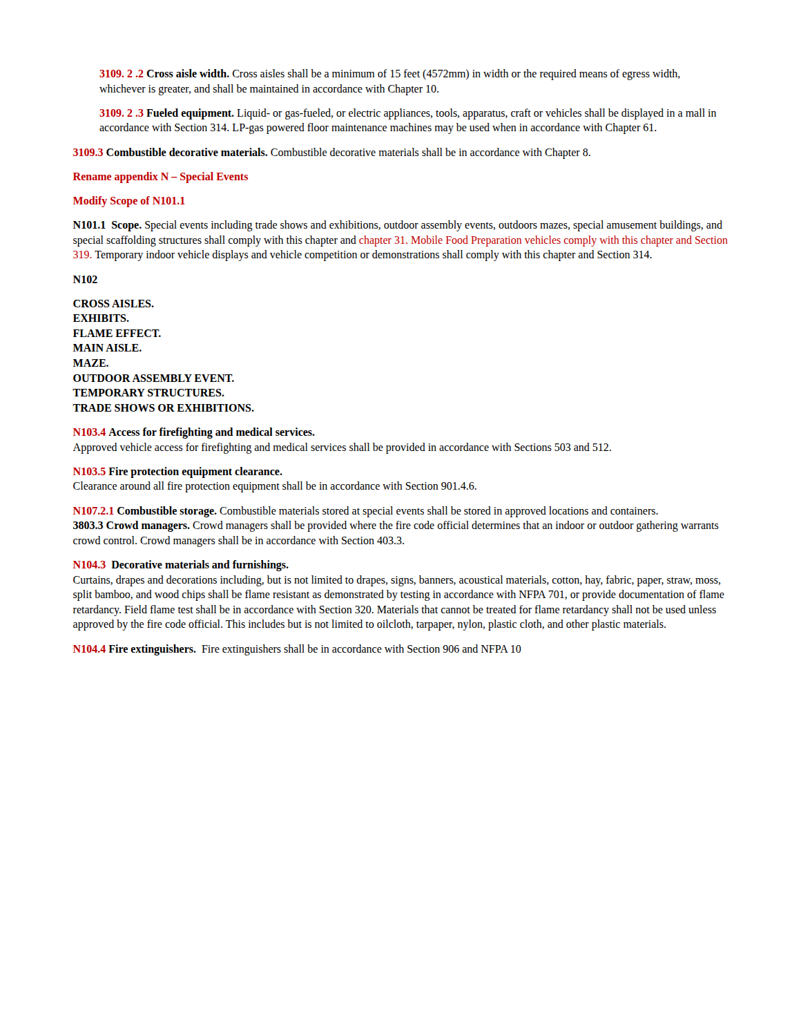3109. 2 .2 Cross aisle width. Cross aisles shall be a minimum of 15 feet (4572mm) in width or the required means of egress width, whichever is greater, and shall be maintained in accordance with Chapter 10.
3109. 2 .3 Fueled equipment. Liquid- or gas-fueled, or electric appliances, tools, apparatus, craft or vehicles shall be displayed in a mall in accordance with Section 314. LP-gas powered floor maintenance machines may be used when in accordance with Chapter 61.
3109.3 Combustible decorative materials. Combustible decorative materials shall be in accordance with Chapter 8.
Rename appendix N – Special Events
Modify Scope of N101.1
N101.1 Scope. Special events including trade shows and exhibitions, outdoor assembly events, outdoors mazes, special amusement buildings, and special scaffolding structures shall comply with this chapter and chapter 31. Mobile Food Preparation vehicles comply with this chapter and Section 319. Temporary indoor vehicle displays and vehicle competition or demonstrations shall comply with this chapter and Section 314.
N102
CROSS AISLES.
EXHIBITS.
FLAME EFFECT.
MAIN AISLE.
MAZE.
OUTDOOR ASSEMBLY EVENT.
TEMPORARY STRUCTURES.
TRADE SHOWS OR EXHIBITIONS.
N103.4 Access for firefighting and medical services.
Approved vehicle access for firefighting and medical services shall be provided in accordance with Sections 503 and 512.
N103.5 Fire protection equipment clearance.
Clearance around all fire protection equipment shall be in accordance with Section 901.4.6.
N107.2.1 Combustible storage. Combustible materials stored at special events shall be stored in approved locations and containers.
3803.3 Crowd managers. Crowd managers shall be provided where the fire code official determines that an indoor or outdoor gathering warrants crowd control. Crowd managers shall be in accordance with Section 403.3.
N104.3 Decorative materials and furnishings.
Curtains, drapes and decorations including, but is not limited to drapes, signs, banners, acoustical materials, cotton, hay, fabric, paper, straw, moss, split bamboo, and wood chips shall be flame resistant as demonstrated by testing in accordance with NFPA 701, or provide documentation of flame retardancy. Field flame test shall be in accordance with Section 320. Materials that cannot be treated for flame retardancy shall not be used unless approved by the fire code official. This includes but is not limited to oilcloth, tarpaper, nylon, plastic cloth, and other plastic materials.
N104.4 Fire extinguishers. Fire extinguishers shall be in accordance with Section 906 and NFPA 10